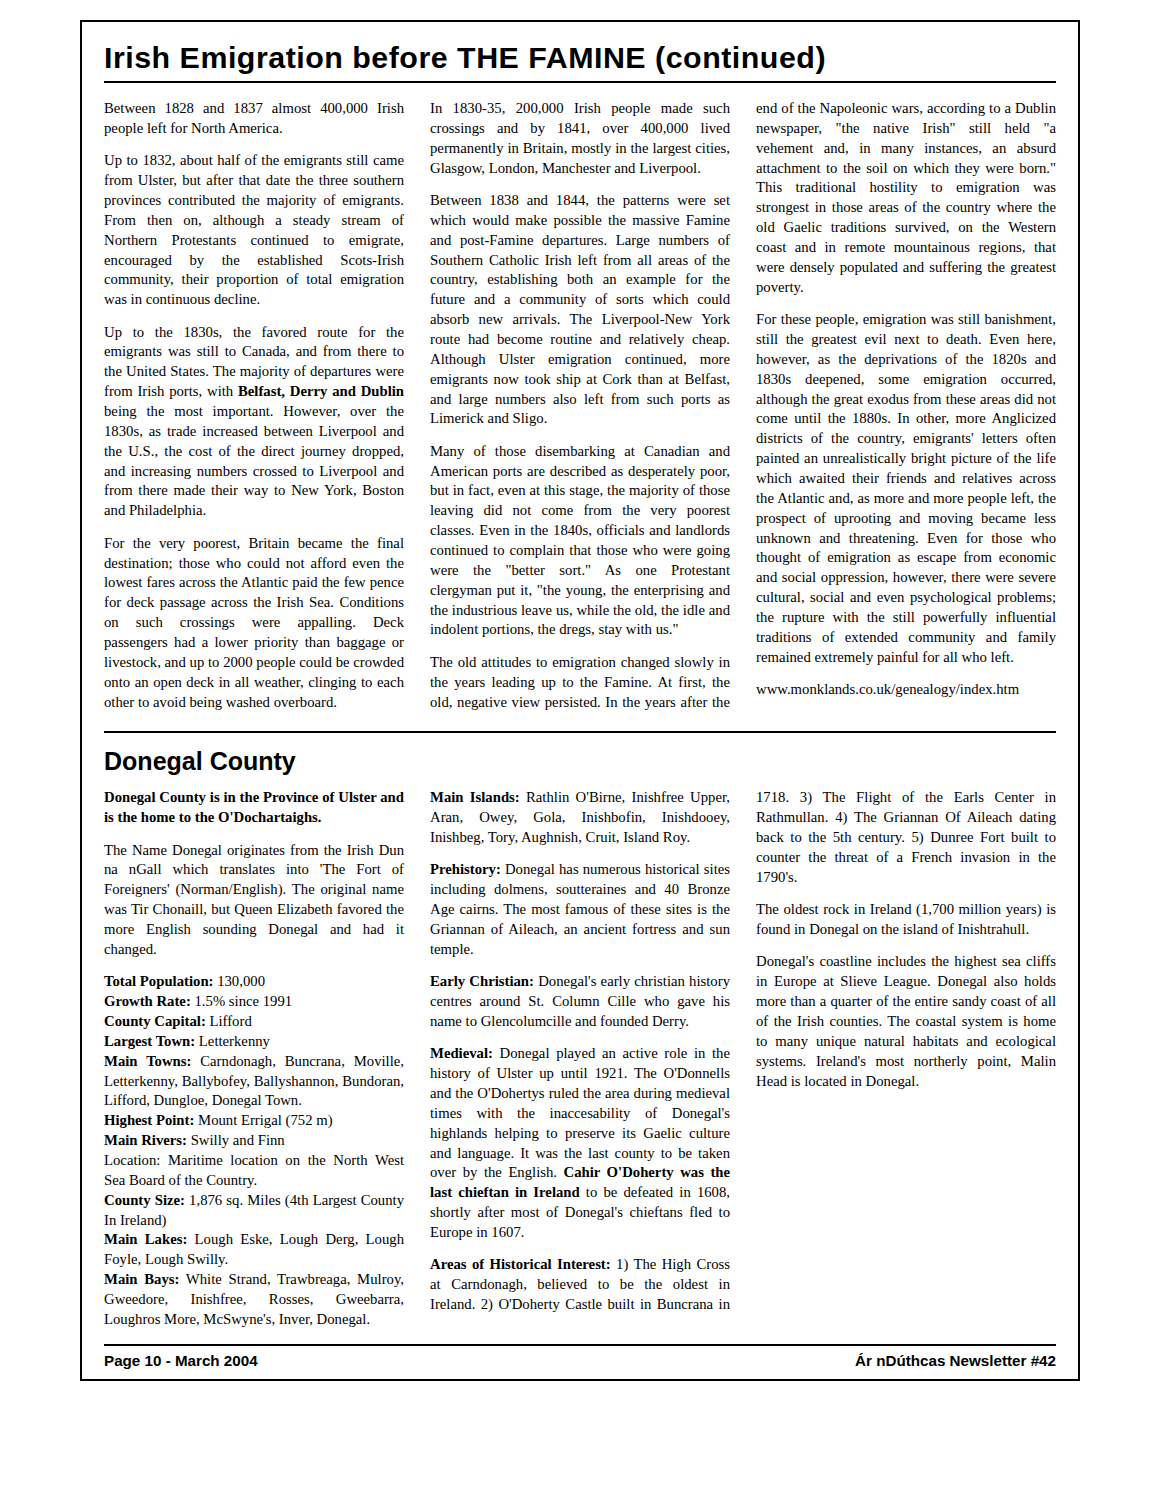Irish Emigration before THE FAMINE (continued)
Between 1828 and 1837 almost 400,000 Irish people left for North America.
Up to 1832, about half of the emigrants still came from Ulster, but after that date the three southern provinces contributed the majority of emigrants. From then on, although a steady stream of Northern Protestants continued to emigrate, encouraged by the established Scots-Irish community, their proportion of total emigration was in continuous decline.
Up to the 1830s, the favored route for the emigrants was still to Canada, and from there to the United States. The majority of departures were from Irish ports, with Belfast, Derry and Dublin being the most important. However, over the 1830s, as trade increased between Liverpool and the U.S., the cost of the direct journey dropped, and increasing numbers crossed to Liverpool and from there made their way to New York, Boston and Philadelphia.
For the very poorest, Britain became the final destination; those who could not afford even the lowest fares across the Atlantic paid the few pence for deck passage across the Irish Sea. Conditions on such crossings were appalling. Deck passengers had a lower priority than baggage or livestock, and up to 2000 people could be crowded onto an open deck in all weather, clinging to each other to avoid being washed overboard.
In 1830-35, 200,000 Irish people made such crossings and by 1841, over 400,000 lived permanently in Britain, mostly in the largest cities, Glasgow, London, Manchester and Liverpool.
Between 1838 and 1844, the patterns were set which would make possible the massive Famine and post-Famine departures. Large numbers of Southern Catholic Irish left from all areas of the country, establishing both an example for the future and a community of sorts which could absorb new arrivals. The Liverpool-New York route had become routine and relatively cheap. Although Ulster emigration continued, more emigrants now took ship at Cork than at Belfast, and large numbers also left from such ports as Limerick and Sligo.
Many of those disembarking at Canadian and American ports are described as desperately poor, but in fact, even at this stage, the majority of those leaving did not come from the very poorest classes. Even in the 1840s, officials and landlords continued to complain that those who were going were the "better sort." As one Protestant clergyman put it, "the young, the enterprising and the industrious leave us, while the old, the idle and indolent portions, the dregs, stay with us."
The old attitudes to emigration changed slowly in the years leading up to the Famine. At first, the old, negative view persisted. In the years after the end of the Napoleonic wars, according to a Dublin newspaper, "the native Irish" still held "a vehement and, in many instances, an absurd attachment to the soil on which they were born." This traditional hostility to emigration was strongest in those areas of the country where the old Gaelic traditions survived, on the Western coast and in remote mountainous regions, that were densely populated and suffering the greatest poverty.
For these people, emigration was still banishment, still the greatest evil next to death. Even here, however, as the deprivations of the 1820s and 1830s deepened, some emigration occurred, although the great exodus from these areas did not come until the 1880s. In other, more Anglicized districts of the country, emigrants' letters often painted an unrealistically bright picture of the life which awaited their friends and relatives across the Atlantic and, as more and more people left, the prospect of uprooting and moving became less unknown and threatening. Even for those who thought of emigration as escape from economic and social oppression, however, there were severe cultural, social and even psychological problems; the rupture with the still powerfully influential traditions of extended community and family remained extremely painful for all who left.
www.monklands.co.uk/genealogy/index.htm
Donegal County
Donegal County is in the Province of Ulster and is the home to the O'Dochartaighs.
The Name Donegal originates from the Irish Dun na nGall which translates into 'The Fort of Foreigners' (Norman/English). The original name was Tir Chonaill, but Queen Elizabeth favored the more English sounding Donegal and had it changed.
Total Population: 130,000
Growth Rate: 1.5% since 1991
County Capital: Lifford
Largest Town: Letterkenny
Main Towns: Carndonagh, Buncrana, Moville, Letterkenny, Ballybofey, Ballyshannon, Bundoran, Lifford, Dungloe, Donegal Town.
Highest Point: Mount Errigal (752 m)
Main Rivers: Swilly and Finn
Location: Maritime location on the North West Sea Board of the Country.
County Size: 1,876 sq. Miles (4th Largest County In Ireland)
Main Lakes: Lough Eske, Lough Derg, Lough Foyle, Lough Swilly.
Main Bays: White Strand, Trawbreaga, Mulroy, Gweedore, Inishfree, Rosses, Gweebarra, Loughros More, McSwyne's, Inver, Donegal.
Main Islands: Rathlin O'Birne, Inishfree Upper, Aran, Owey, Gola, Inishbofin, Inishdooey, Inishbeg, Tory, Aughnish, Cruit, Island Roy.
Prehistory: Donegal has numerous historical sites including dolmens, soutteraines and 40 Bronze Age cairns. The most famous of these sites is the Griannan of Aileach, an ancient fortress and sun temple.
Early Christian: Donegal's early christian history centres around St. Column Cille who gave his name to Glencolumcille and founded Derry.
Medieval: Donegal played an active role in the history of Ulster up until 1921. The O'Donnells and the O'Dohertys ruled the area during medieval times with the inaccesability of Donegal's highlands helping to preserve its Gaelic culture and language. It was the last county to be taken over by the English. Cahir O'Doherty was the last chieftan in Ireland to be defeated in 1608, shortly after most of Donegal's chieftans fled to Europe in 1607.
Areas of Historical Interest: 1) The High Cross at Carndonagh, believed to be the oldest in Ireland. 2) O'Doherty Castle built in Buncrana in 1718. 3) The Flight of the Earls Center in Rathmullan. 4) The Griannan Of Aileach dating back to the 5th century. 5) Dunree Fort built to counter the threat of a French invasion in the 1790's.
The oldest rock in Ireland (1,700 million years) is found in Donegal on the island of Inishtrahull.
Donegal's coastline includes the highest sea cliffs in Europe at Slieve League. Donegal also holds more than a quarter of the entire sandy coast of all of the Irish counties. The coastal system is home to many unique natural habitats and ecological systems. Ireland's most northerly point, Malin Head is located in Donegal.
Page 10 - March 2004 Ár nDúthcas Newsletter #42